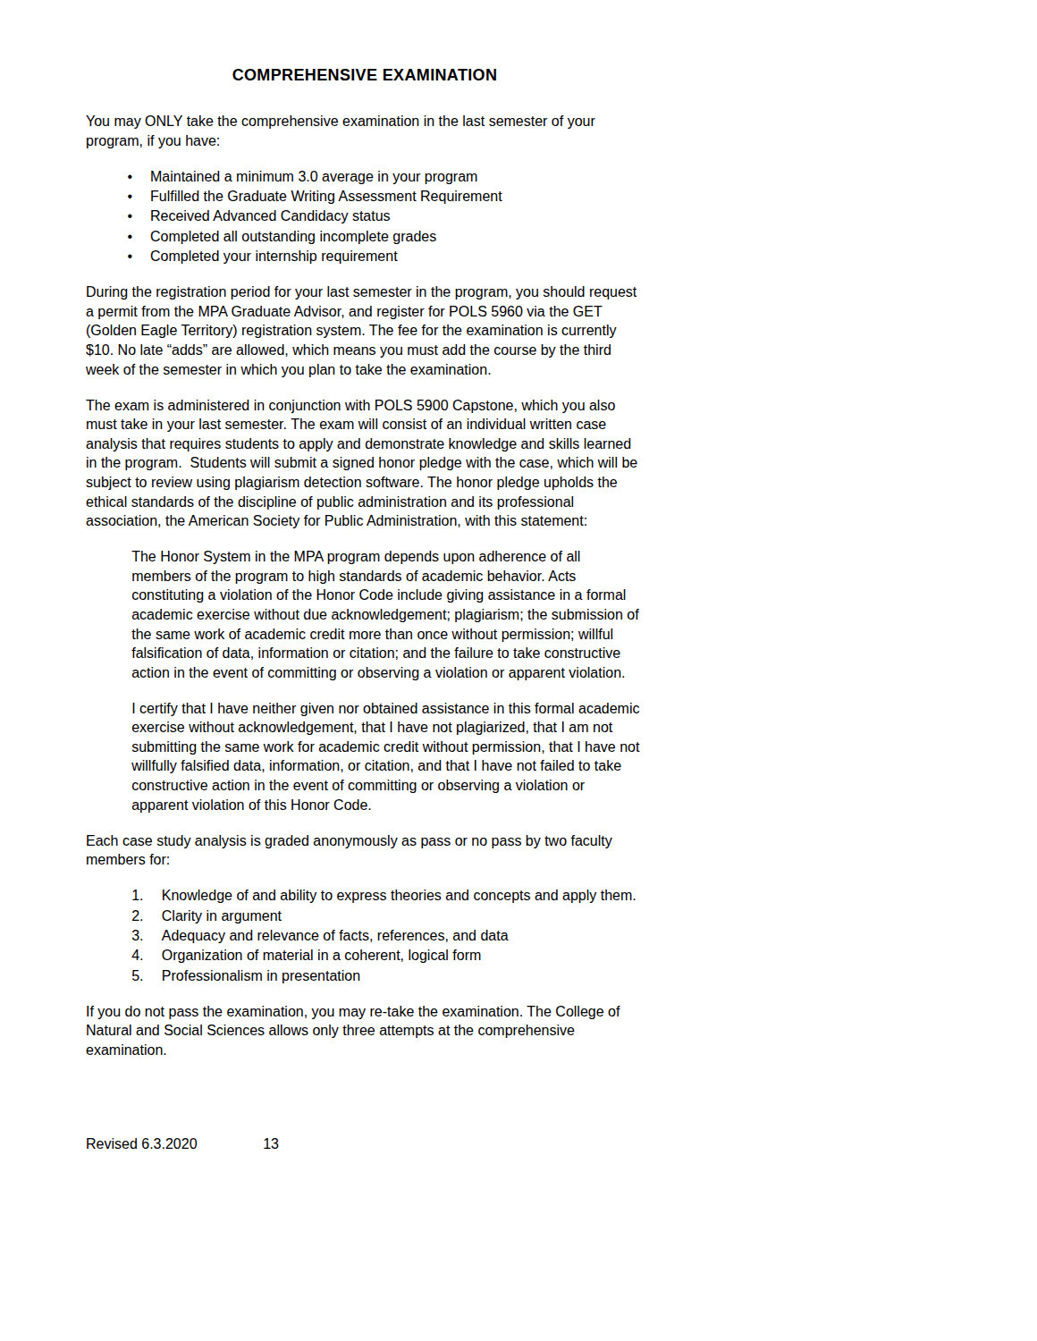COMPREHENSIVE EXAMINATION
You may ONLY take the comprehensive examination in the last semester of your program, if you have:
Maintained a minimum 3.0 average in your program
Fulfilled the Graduate Writing Assessment Requirement
Received Advanced Candidacy status
Completed all outstanding incomplete grades
Completed your internship requirement
During the registration period for your last semester in the program, you should request a permit from the MPA Graduate Advisor, and register for POLS 5960 via the GET (Golden Eagle Territory) registration system. The fee for the examination is currently $10. No late “adds” are allowed, which means you must add the course by the third week of the semester in which you plan to take the examination.
The exam is administered in conjunction with POLS 5900 Capstone, which you also must take in your last semester. The exam will consist of an individual written case analysis that requires students to apply and demonstrate knowledge and skills learned in the program. Students will submit a signed honor pledge with the case, which will be subject to review using plagiarism detection software. The honor pledge upholds the ethical standards of the discipline of public administration and its professional association, the American Society for Public Administration, with this statement:
The Honor System in the MPA program depends upon adherence of all members of the program to high standards of academic behavior. Acts constituting a violation of the Honor Code include giving assistance in a formal academic exercise without due acknowledgement; plagiarism; the submission of the same work of academic credit more than once without permission; willful falsification of data, information or citation; and the failure to take constructive action in the event of committing or observing a violation or apparent violation.
I certify that I have neither given nor obtained assistance in this formal academic exercise without acknowledgement, that I have not plagiarized, that I am not submitting the same work for academic credit without permission, that I have not willfully falsified data, information, or citation, and that I have not failed to take constructive action in the event of committing or observing a violation or apparent violation of this Honor Code.
Each case study analysis is graded anonymously as pass or no pass by two faculty members for:
Knowledge of and ability to express theories and concepts and apply them.
Clarity in argument
Adequacy and relevance of facts, references, and data
Organization of material in a coherent, logical form
Professionalism in presentation
If you do not pass the examination, you may re-take the examination. The College of Natural and Social Sciences allows only three attempts at the comprehensive examination.
Revised 6.3.2020 13